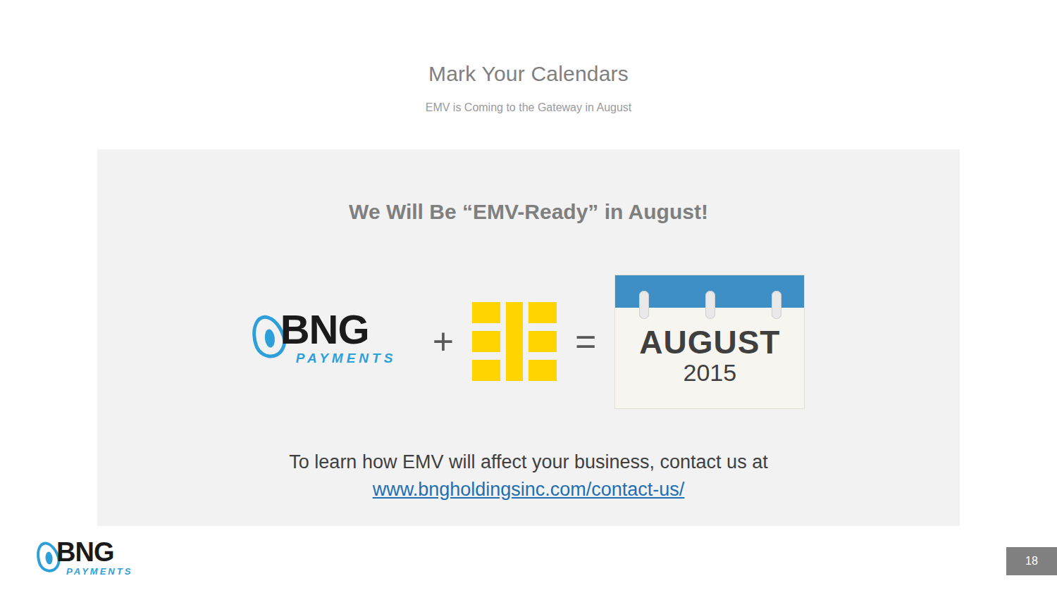Mark Your Calendars
EMV is Coming to the Gateway in August
We Will Be “EMV-Ready” in August!
BNG PAYMENTS
+
=
AUGUST
2015
To learn how EMV will affect your business, contact us at
www.bngholdingsinc.com/contact-us/
BNG PAYMENTS
18